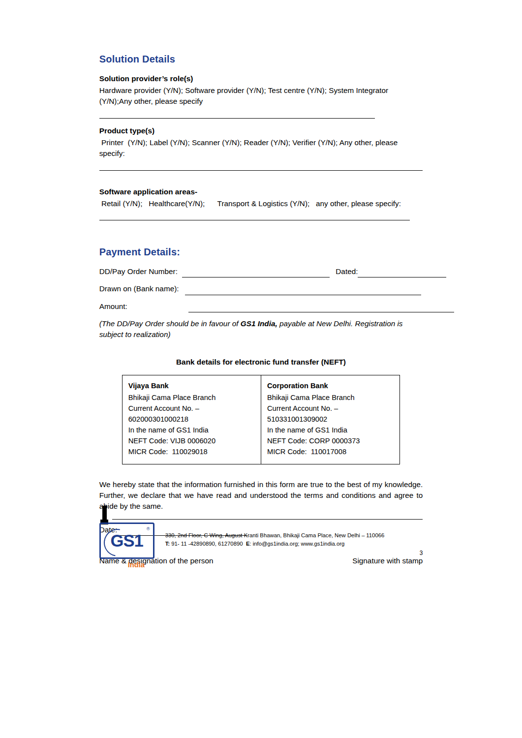Solution Details
Solution provider’s role(s)
Hardware provider (Y/N); Software provider (Y/N); Test centre (Y/N); System Integrator (Y/N);Any other, please specify
Product type(s)
Printer (Y/N); Label (Y/N); Scanner (Y/N); Reader (Y/N); Verifier (Y/N); Any other, please specify:
Software application areas-
Retail (Y/N); Healthcare(Y/N); Transport & Logistics (Y/N); any other, please specify:
Payment Details:
DD/Pay Order Number: Dated:
Drawn on (Bank name):
Amount:
(The DD/Pay Order should be in favour of GS1 India, payable at New Delhi. Registration is subject to realization)
Bank details for electronic fund transfer (NEFT)
| Vijaya Bank Bhikaji Cama Place Branch Current Account No. – 602000301000218 In the name of GS1 India NEFT Code: VIJB 0006020 MICR Code: 110029018 | Corporation Bank Bhikaji Cama Place Branch Current Account No. – 510331001309002 In the name of GS1 India NEFT Code: CORP 0000373 MICR Code: 110017008 |
We hereby state that the information furnished in this form are true to the best of my knowledge. Further, we declare that we have read and understood the terms and conditions and agree to abide by the same.
Date:
Name & designation of the person
Signature with stamp
® GS1
India
330, 2nd Floor, C Wing, August Kranti Bhawan, Bhikaji Cama Place, New Delhi – 110066
T: 91- 11 -42890890, 61270890 E: info@gs1india.org; www.gs1india.org
3